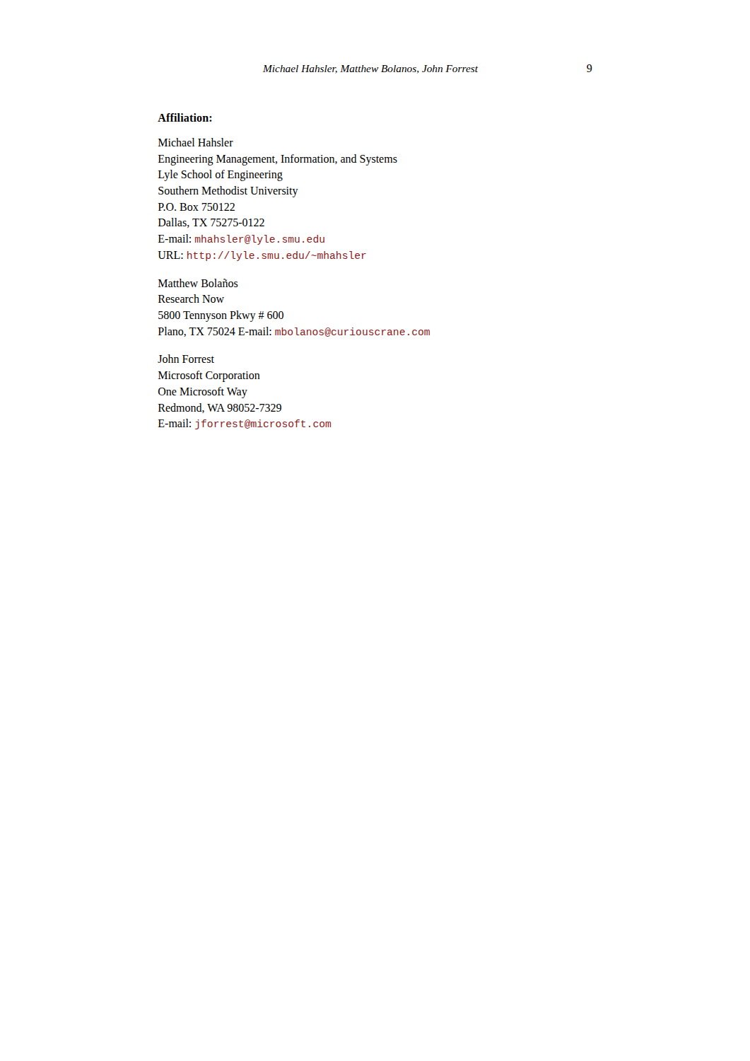Michael Hahsler, Matthew Bolanos, John Forrest 9
Affiliation:
Michael Hahsler
Engineering Management, Information, and Systems
Lyle School of Engineering
Southern Methodist University
P.O. Box 750122
Dallas, TX 75275-0122
E-mail: mhahsler@lyle.smu.edu
URL: http://lyle.smu.edu/~mhahsler
Matthew Bolaños
Research Now
5800 Tennyson Pkwy # 600
Plano, TX 75024 E-mail: mbolanos@curiouscrane.com
John Forrest
Microsoft Corporation
One Microsoft Way
Redmond, WA 98052-7329
E-mail: jforrest@microsoft.com